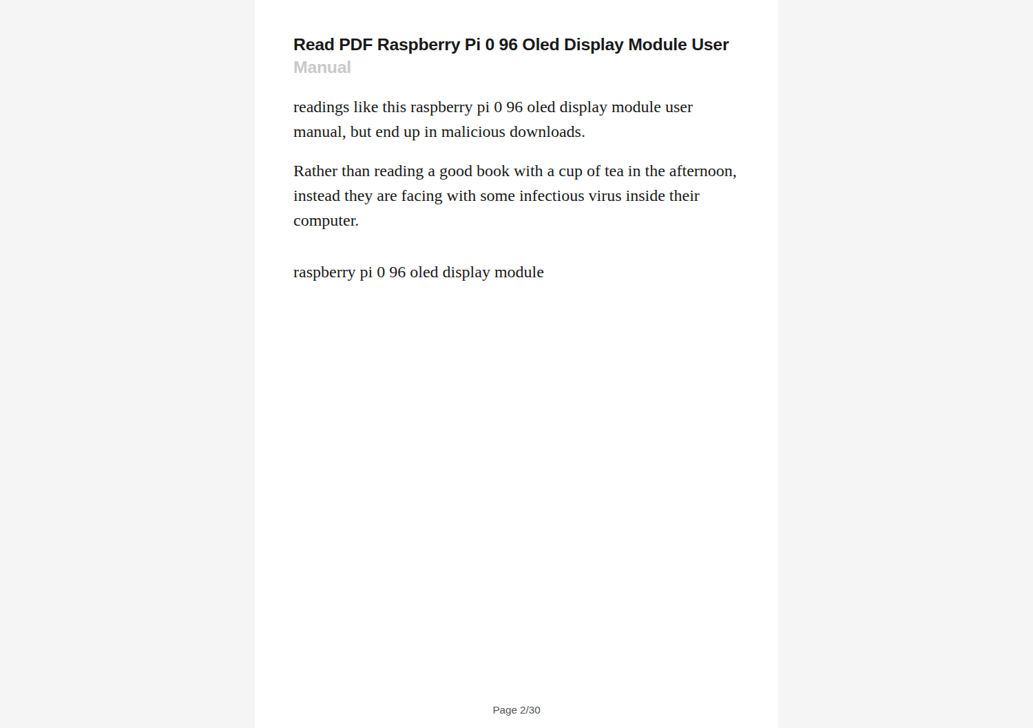Read PDF Raspberry Pi 0 96 Oled Display Module User Manual
readings like this raspberry pi 0 96 oled display module user manual, but end up in malicious downloads.
Rather than reading a good book with a cup of tea in the afternoon, instead they are facing with some infectious virus inside their computer.
raspberry pi 0 96 oled display module
Page 2/30